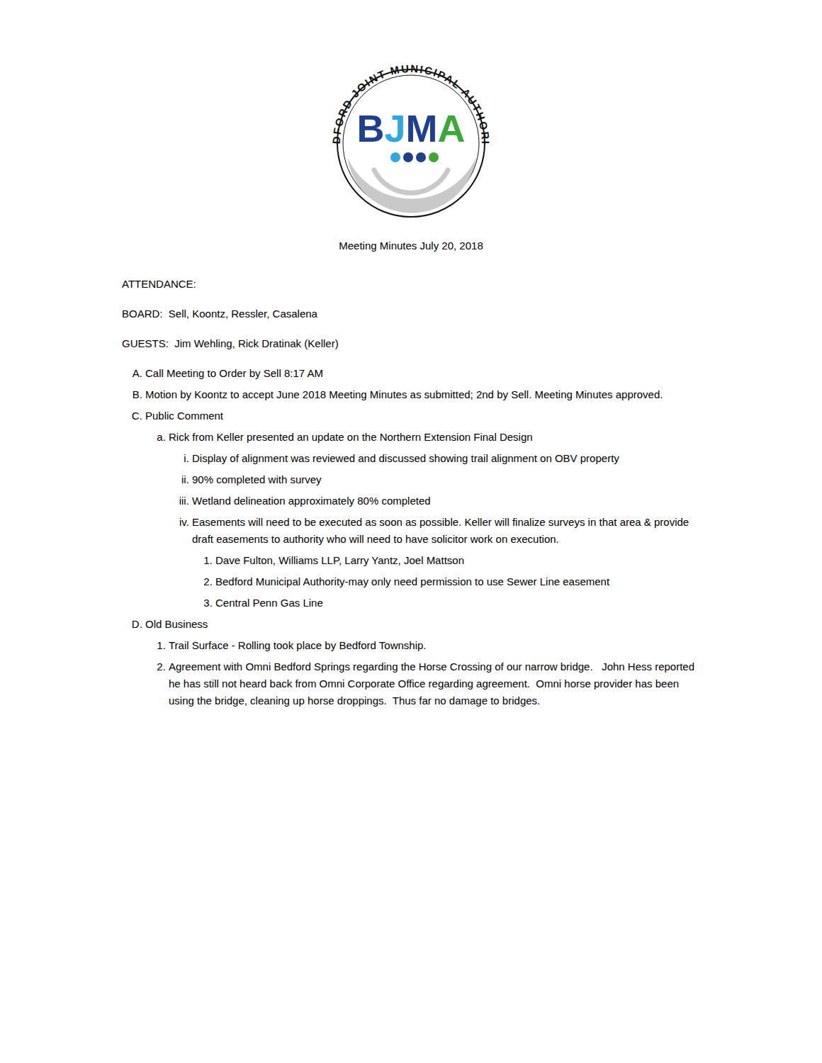BEDFORD JOINT MUNICIPAL AUTHORITY BJMA
Meeting Minutes July 20, 2018
ATTENDANCE:
BOARD: Sell, Koontz, Ressler, Casalena
GUESTS: Jim Wehling, Rick Dratinak (Keller)
Call Meeting to Order by Sell 8:17 AM
Motion by Koontz to accept June 2018 Meeting Minutes as submitted; 2nd by Sell. Meeting Minutes approved.
Public Comment
Rick from Keller presented an update on the Northern Extension Final Design
Display of alignment was reviewed and discussed showing trail alignment on OBV property
90% completed with survey
Wetland delineation approximately 80% completed
Easements will need to be executed as soon as possible. Keller will finalize surveys in that area & provide draft easements to authority who will need to have solicitor work on execution.
Dave Fulton, Williams LLP, Larry Yantz, Joel Mattson
Bedford Municipal Authority-may only need permission to use Sewer Line easement
Central Penn Gas Line
Old Business
Trail Surface - Rolling took place by Bedford Township.
Agreement with Omni Bedford Springs regarding the Horse Crossing of our narrow bridge. John Hess reported he has still not heard back from Omni Corporate Office regarding agreement. Omni horse provider has been using the bridge, cleaning up horse droppings. Thus far no damage to bridges.